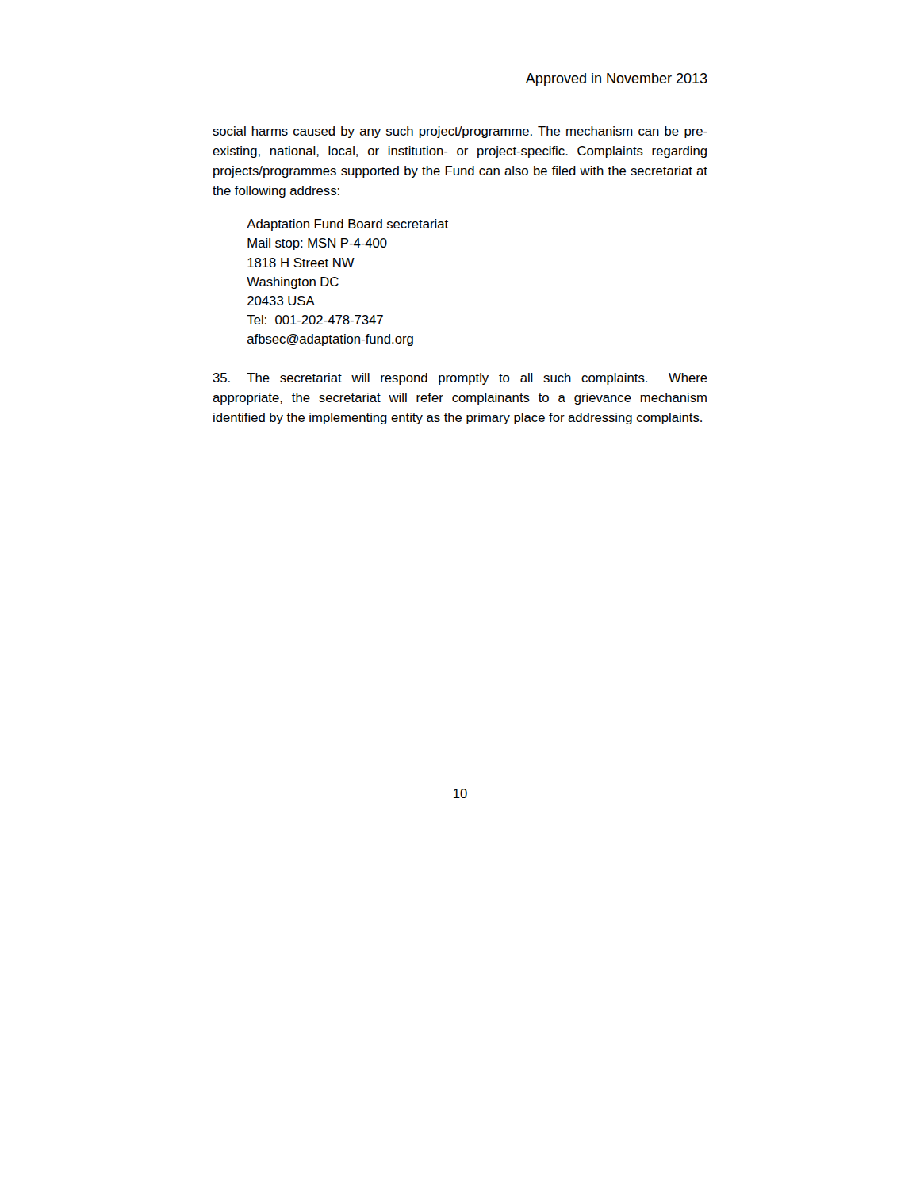Approved in November 2013
social harms caused by any such project/programme. The mechanism can be pre-existing, national, local, or institution- or project-specific. Complaints regarding projects/programmes supported by the Fund can also be filed with the secretariat at the following address:
Adaptation Fund Board secretariat
Mail stop: MSN P-4-400
1818 H Street NW
Washington DC
20433 USA
Tel: 001-202-478-7347
afbsec@adaptation-fund.org
35. The secretariat will respond promptly to all such complaints. Where appropriate, the secretariat will refer complainants to a grievance mechanism identified by the implementing entity as the primary place for addressing complaints.
10